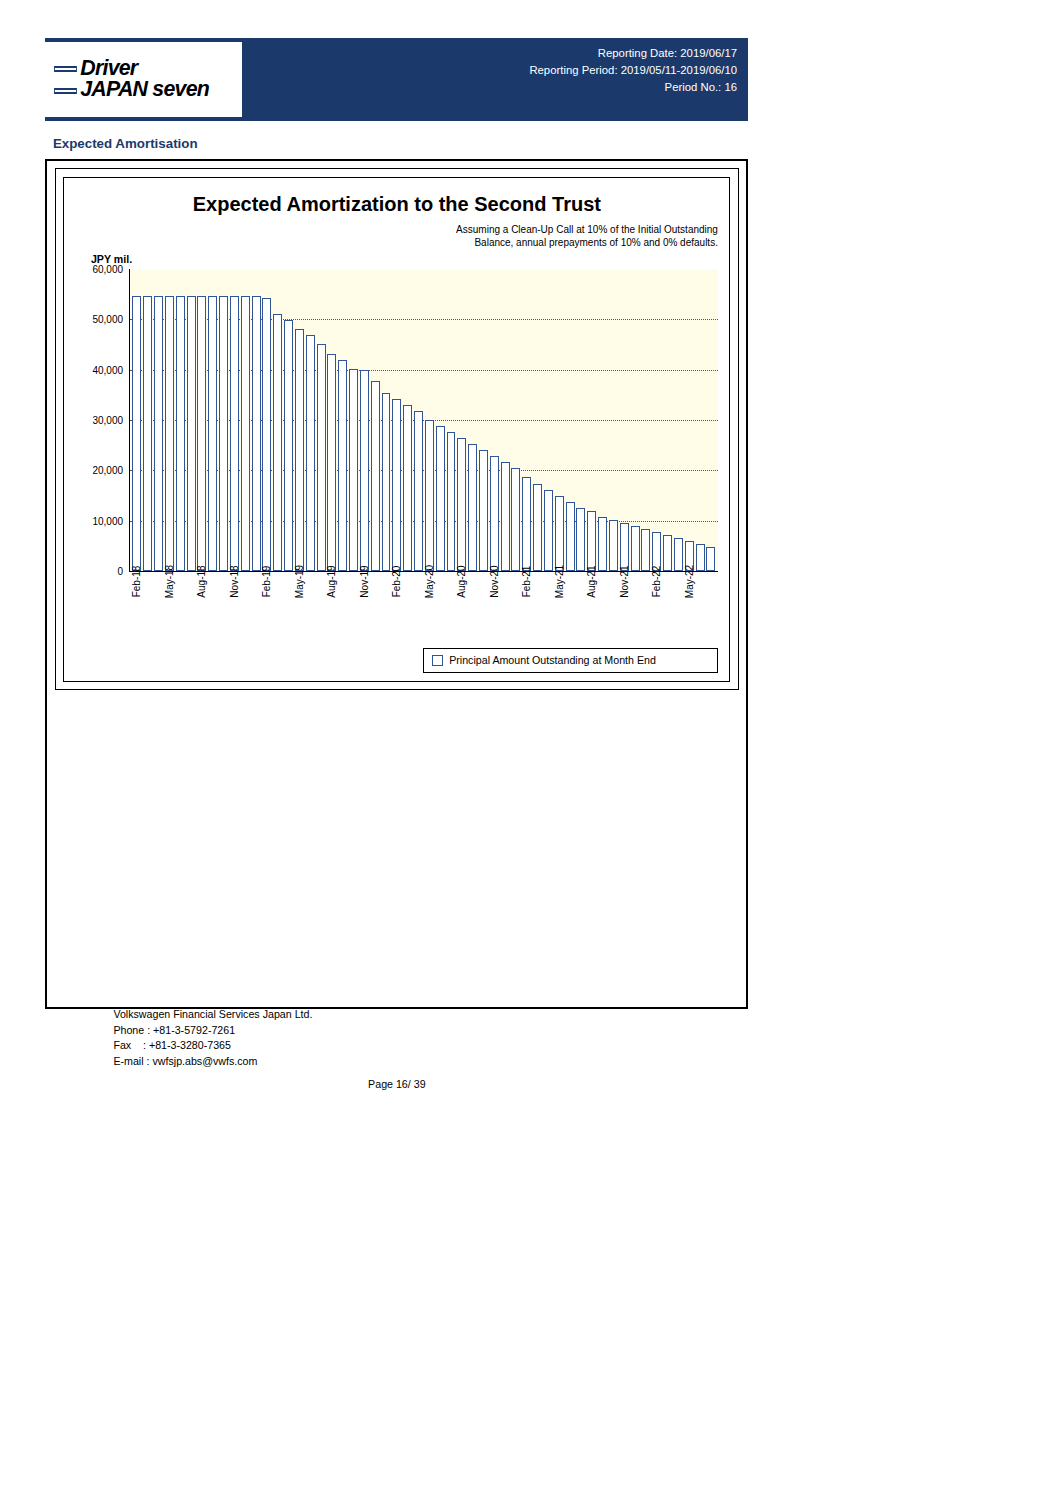Driver
JAPAN seven
Reporting Date: 2019/06/17
Reporting Period: 2019/05/11-2019/06/10
Period No.: 16
Expected Amortisation
Expected Amortization to the Second Trust
Assuming a Clean-Up Call at 10% of the Initial Outstanding
Balance, annual prepayments of 10% and 0% defaults.
JPY mil.
60,000
50,000
40,000
30,000
20,000
10,000
0
Feb-18
May-18
Aug-18
Nov-18
Feb-19
May-19
Aug-19
Nov-19
Feb-20
May-20
Aug-20
Nov-20
Feb-21
May-21
Aug-21
Nov-21
Feb-22
May-22
Principal Amount Outstanding at Month End
Volkswagen Financial Services Japan Ltd.
Phone : +81-3-5792-7261
Fax : +81-3-3280-7365
E-mail : vwfsjp.abs@vwfs.com
Page 16/ 39